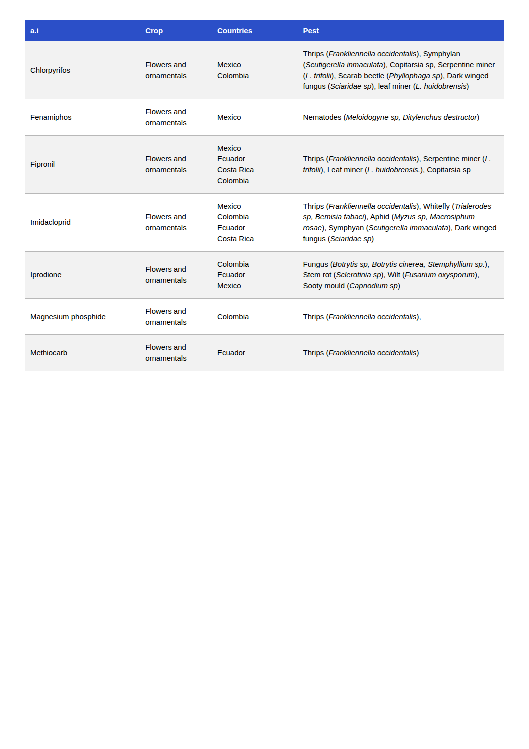| a.i | Crop | Countries | Pest |
| --- | --- | --- | --- |
| Chlorpyrifos | Flowers and ornamentals | Mexico Colombia | Thrips ( Frankliennella occidentalis ), Symphylan ( Scutigerella inmaculata ), Copitarsia sp, Serpentine miner ( L. trifolii ), Scarab beetle ( Phyllophaga sp ), Dark winged fungus ( Sciaridae sp ), leaf miner ( L. huidobrensis ) |
| Fenamiphos | Flowers and ornamentals | Mexico | Nematodes ( Meloidogyne sp, Ditylenchus destructor ) |
| Fipronil | Flowers and ornamentals | Mexico Ecuador Costa Rica Colombia | Thrips ( Frankliennella occidentalis ), Serpentine miner ( L. trifolii ), Leaf miner ( L. huidobrensis. ), Copitarsia sp |
| Imidacloprid | Flowers and ornamentals | Mexico Colombia Ecuador Costa Rica | Thrips ( Frankliennella occidentalis ), Whitefly ( Trialerodes sp, Bemisia tabaci ), Aphid ( Myzus sp, Macrosiphum rosae ), Symphyan ( Scutigerella immaculata ), Dark winged fungus ( Sciaridae sp ) |
| Iprodione | Flowers and ornamentals | Colombia Ecuador Mexico | Fungus ( Botrytis sp, Botrytis cinerea, Stemphyllium sp. ), Stem rot ( Sclerotinia sp ), Wilt ( Fusarium oxysporum ), Sooty mould ( Capnodium sp ) |
| Magnesium phosphide | Flowers and ornamentals | Colombia | Thrips ( Frankliennella occidentalis ), |
| Methiocarb | Flowers and ornamentals | Ecuador | Thrips ( Frankliennella occidentalis ) |